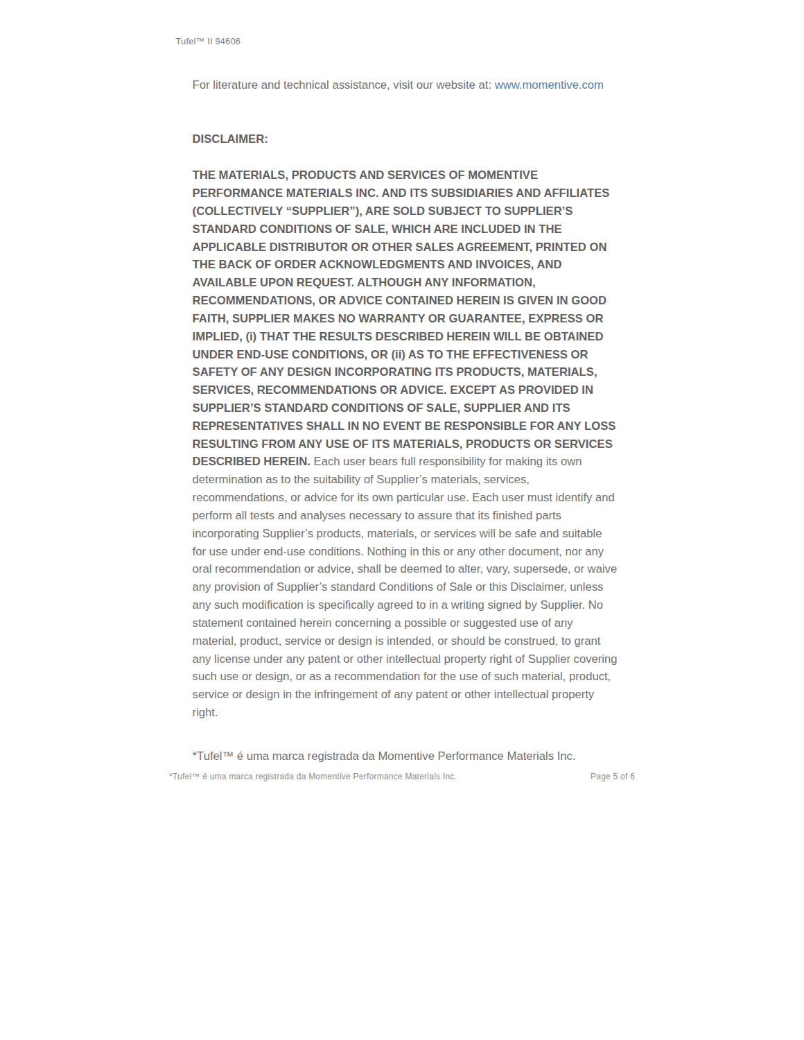Tufel™ II 94606
For literature and technical assistance, visit our website at: www.momentive.com
DISCLAIMER:
THE MATERIALS, PRODUCTS AND SERVICES OF MOMENTIVE PERFORMANCE MATERIALS INC. AND ITS SUBSIDIARIES AND AFFILIATES (COLLECTIVELY “SUPPLIER”), ARE SOLD SUBJECT TO SUPPLIER’S STANDARD CONDITIONS OF SALE, WHICH ARE INCLUDED IN THE APPLICABLE DISTRIBUTOR OR OTHER SALES AGREEMENT, PRINTED ON THE BACK OF ORDER ACKNOWLEDGMENTS AND INVOICES, AND AVAILABLE UPON REQUEST. ALTHOUGH ANY INFORMATION, RECOMMENDATIONS, OR ADVICE CONTAINED HEREIN IS GIVEN IN GOOD FAITH, SUPPLIER MAKES NO WARRANTY OR GUARANTEE, EXPRESS OR IMPLIED, (i) THAT THE RESULTS DESCRIBED HEREIN WILL BE OBTAINED UNDER END-USE CONDITIONS, OR (ii) AS TO THE EFFECTIVENESS OR SAFETY OF ANY DESIGN INCORPORATING ITS PRODUCTS, MATERIALS, SERVICES, RECOMMENDATIONS OR ADVICE. EXCEPT AS PROVIDED IN SUPPLIER’S STANDARD CONDITIONS OF SALE, SUPPLIER AND ITS REPRESENTATIVES SHALL IN NO EVENT BE RESPONSIBLE FOR ANY LOSS RESULTING FROM ANY USE OF ITS MATERIALS, PRODUCTS OR SERVICES DESCRIBED HEREIN. Each user bears full responsibility for making its own determination as to the suitability of Supplier’s materials, services, recommendations, or advice for its own particular use. Each user must identify and perform all tests and analyses necessary to assure that its finished parts incorporating Supplier’s products, materials, or services will be safe and suitable for use under end-use conditions. Nothing in this or any other document, nor any oral recommendation or advice, shall be deemed to alter, vary, supersede, or waive any provision of Supplier’s standard Conditions of Sale or this Disclaimer, unless any such modification is specifically agreed to in a writing signed by Supplier. No statement contained herein concerning a possible or suggested use of any material, product, service or design is intended, or should be construed, to grant any license under any patent or other intellectual property right of Supplier covering such use or design, or as a recommendation for the use of such material, product, service or design in the infringement of any patent or other intellectual property right.
*Tufel™ é uma marca registrada da Momentive Performance Materials Inc.
*Tufel™ é uma marca registrada da Momentive Performance Materials Inc. Page 5 of 6